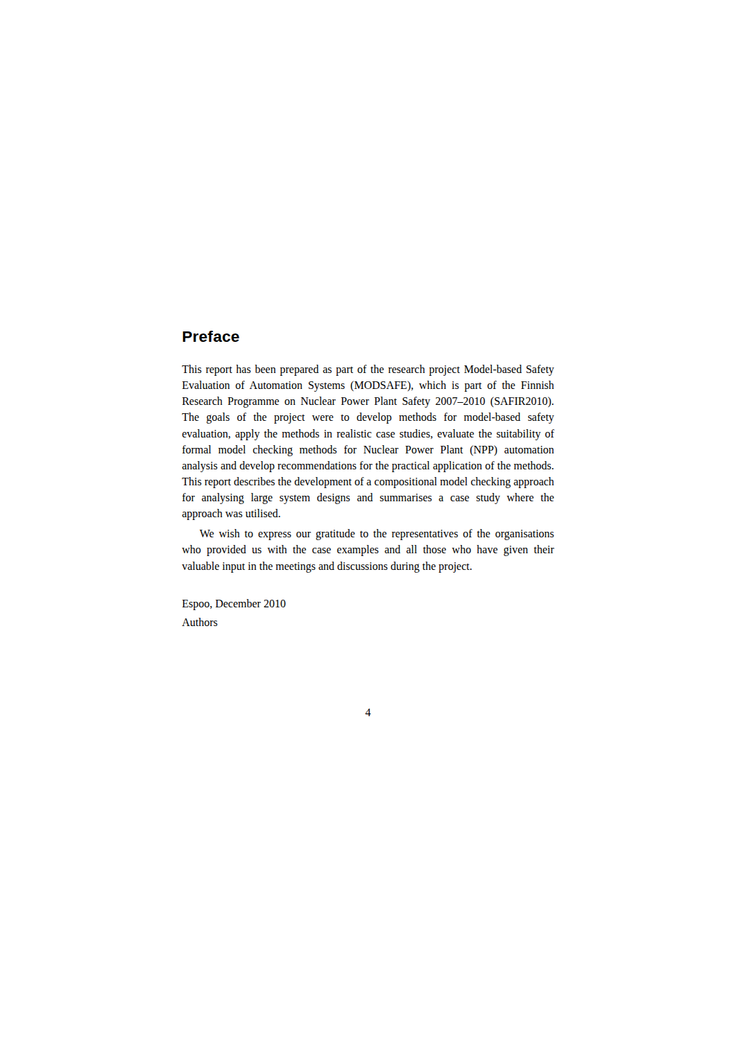Preface
This report has been prepared as part of the research project Model-based Safety Evaluation of Automation Systems (MODSAFE), which is part of the Finnish Research Programme on Nuclear Power Plant Safety 2007–2010 (SAFIR2010). The goals of the project were to develop methods for model-based safety evaluation, apply the methods in realistic case studies, evaluate the suitability of formal model checking methods for Nuclear Power Plant (NPP) automation analysis and develop recommendations for the practical application of the methods. This report describes the development of a compositional model checking approach for analysing large system designs and summarises a case study where the approach was utilised.
We wish to express our gratitude to the representatives of the organisations who provided us with the case examples and all those who have given their valuable input in the meetings and discussions during the project.
Espoo, December 2010
Authors
4